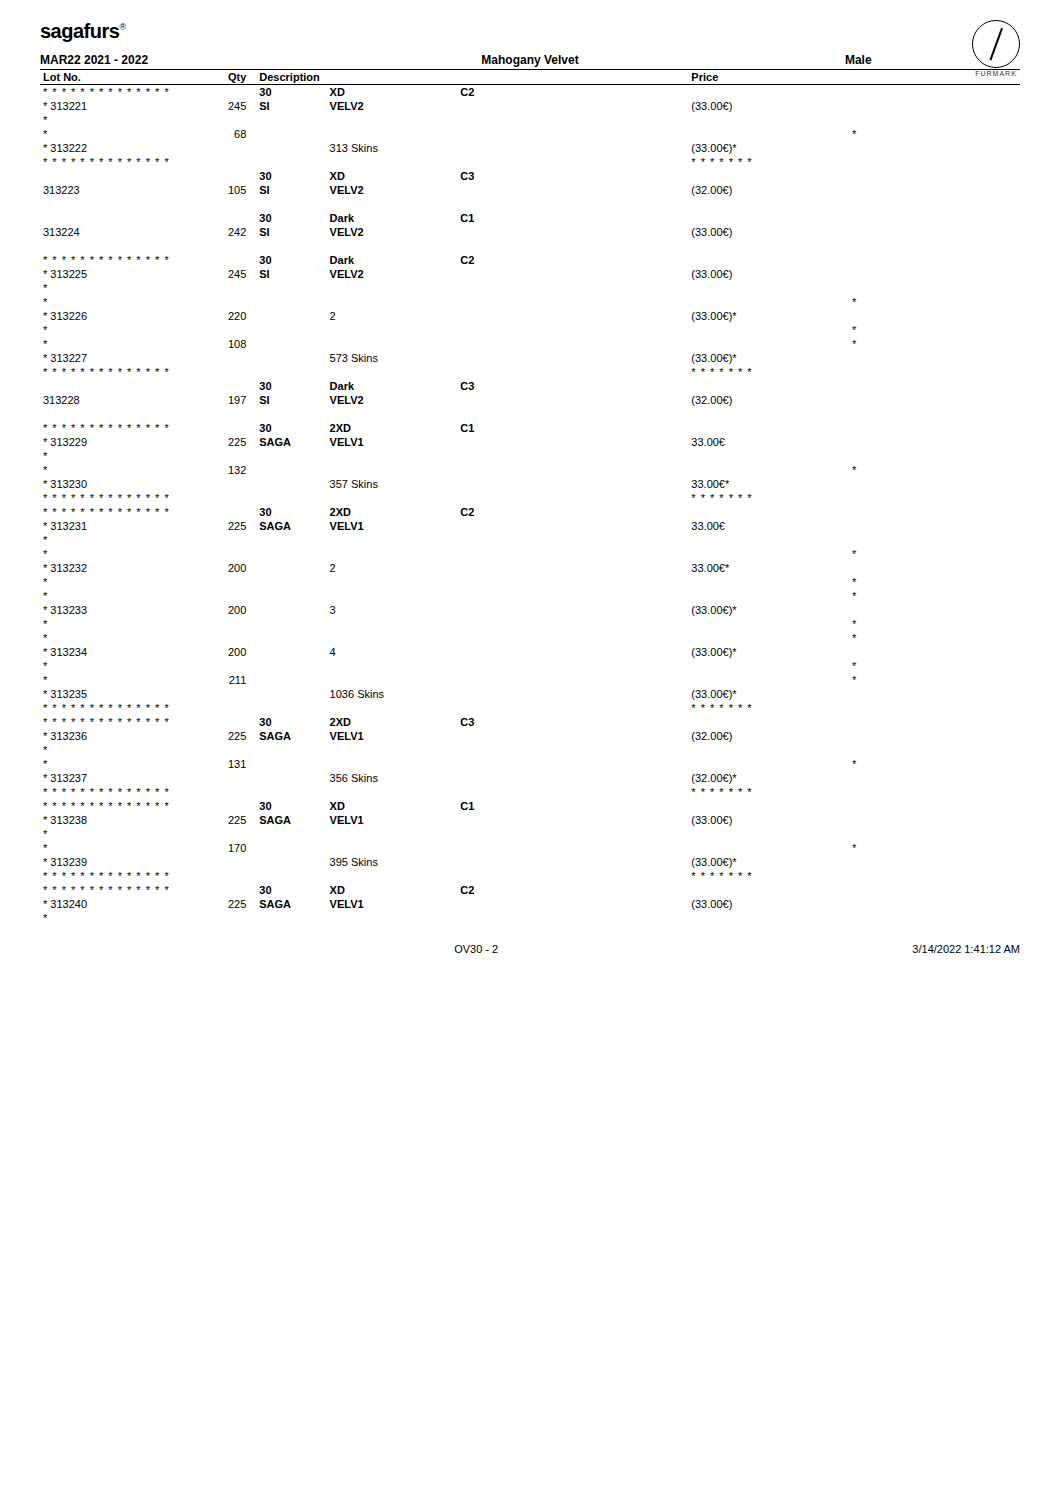sagafurs®
FURMARK
MAR22 2021 - 2022
Mahogany Velvet
Male
| Lot No. | Qty | Description | Price |
| --- | --- | --- | --- |
| * * * * * * * * * * * * * * | | 30 | XD | C2 | | |
| * 313221 | 245 | SI | VELV2 | | | (33.00€) |
| * | | | | | | |
| * | 68 | | | | | * |
| * 313222 | | | 313 Skins | | | (33.00€)* |
| * * * * * * * * * * * * * * | | | | | | * * * * * * * |
| | | 30 | XD | C3 | | |
| 313223 | 105 | SI | VELV2 | | | (32.00€) |
| | | 30 | Dark | C1 | | |
| 313224 | 242 | SI | VELV2 | | | (33.00€) |
| * * * * * * * * * * * * * * | | 30 | Dark | C2 | | |
| * 313225 | 245 | SI | VELV2 | | | (33.00€) |
| * | | | | | | |
| * | | | | | | * |
| * 313226 | 220 | | 2 | | | (33.00€)* |
| * | | | | | | * |
| * | 108 | | | | | * |
| * 313227 | | | 573 Skins | | | (33.00€)* |
| * * * * * * * * * * * * * * | | | | | | * * * * * * * |
| | | 30 | Dark | C3 | | |
| 313228 | 197 | SI | VELV2 | | | (32.00€) |
| * * * * * * * * * * * * * * | | 30 | 2XD | C1 | | |
| * 313229 | 225 | SAGA | VELV1 | | | 33.00€ |
| * | | | | | | |
| * | 132 | | | | | * |
| * 313230 | | | 357 Skins | | | 33.00€* |
| * * * * * * * * * * * * * * | | | | | | * * * * * * * |
| * * * * * * * * * * * * * * | | 30 | 2XD | C2 | | |
| * 313231 | 225 | SAGA | VELV1 | | | 33.00€ |
| * | | | | | | |
| * | | | | | | * |
| * 313232 | 200 | | 2 | | | 33.00€* |
| * | | | | | | * |
| * | | | | | | * |
| * 313233 | 200 | | 3 | | | (33.00€)* |
| * | | | | | | * |
| * | | | | | | * |
| * 313234 | 200 | | 4 | | | (33.00€)* |
| * | | | | | | * |
| * | 211 | | | | | * |
| * 313235 | | | 1036 Skins | | | (33.00€)* |
| * * * * * * * * * * * * * * | | | | | | * * * * * * * |
| * * * * * * * * * * * * * * | | 30 | 2XD | C3 | | |
| * 313236 | 225 | SAGA | VELV1 | | | (32.00€) |
| * | | | | | | |
| * | 131 | | | | | * |
| * 313237 | | | 356 Skins | | | (32.00€)* |
| * * * * * * * * * * * * * * | | | | | | * * * * * * * |
| * * * * * * * * * * * * * * | | 30 | XD | C1 | | |
| * 313238 | 225 | SAGA | VELV1 | | | (33.00€) |
| * | | | | | | |
| * | 170 | | | | | * |
| * 313239 | | | 395 Skins | | | (33.00€)* |
| * * * * * * * * * * * * * * | | | | | | * * * * * * * |
| * * * * * * * * * * * * * * | | 30 | XD | C2 | | |
| * 313240 | 225 | SAGA | VELV1 | | | (33.00€) |
| * | | | | | | |
OV30 - 2
3/14/2022 1:41:12 AM